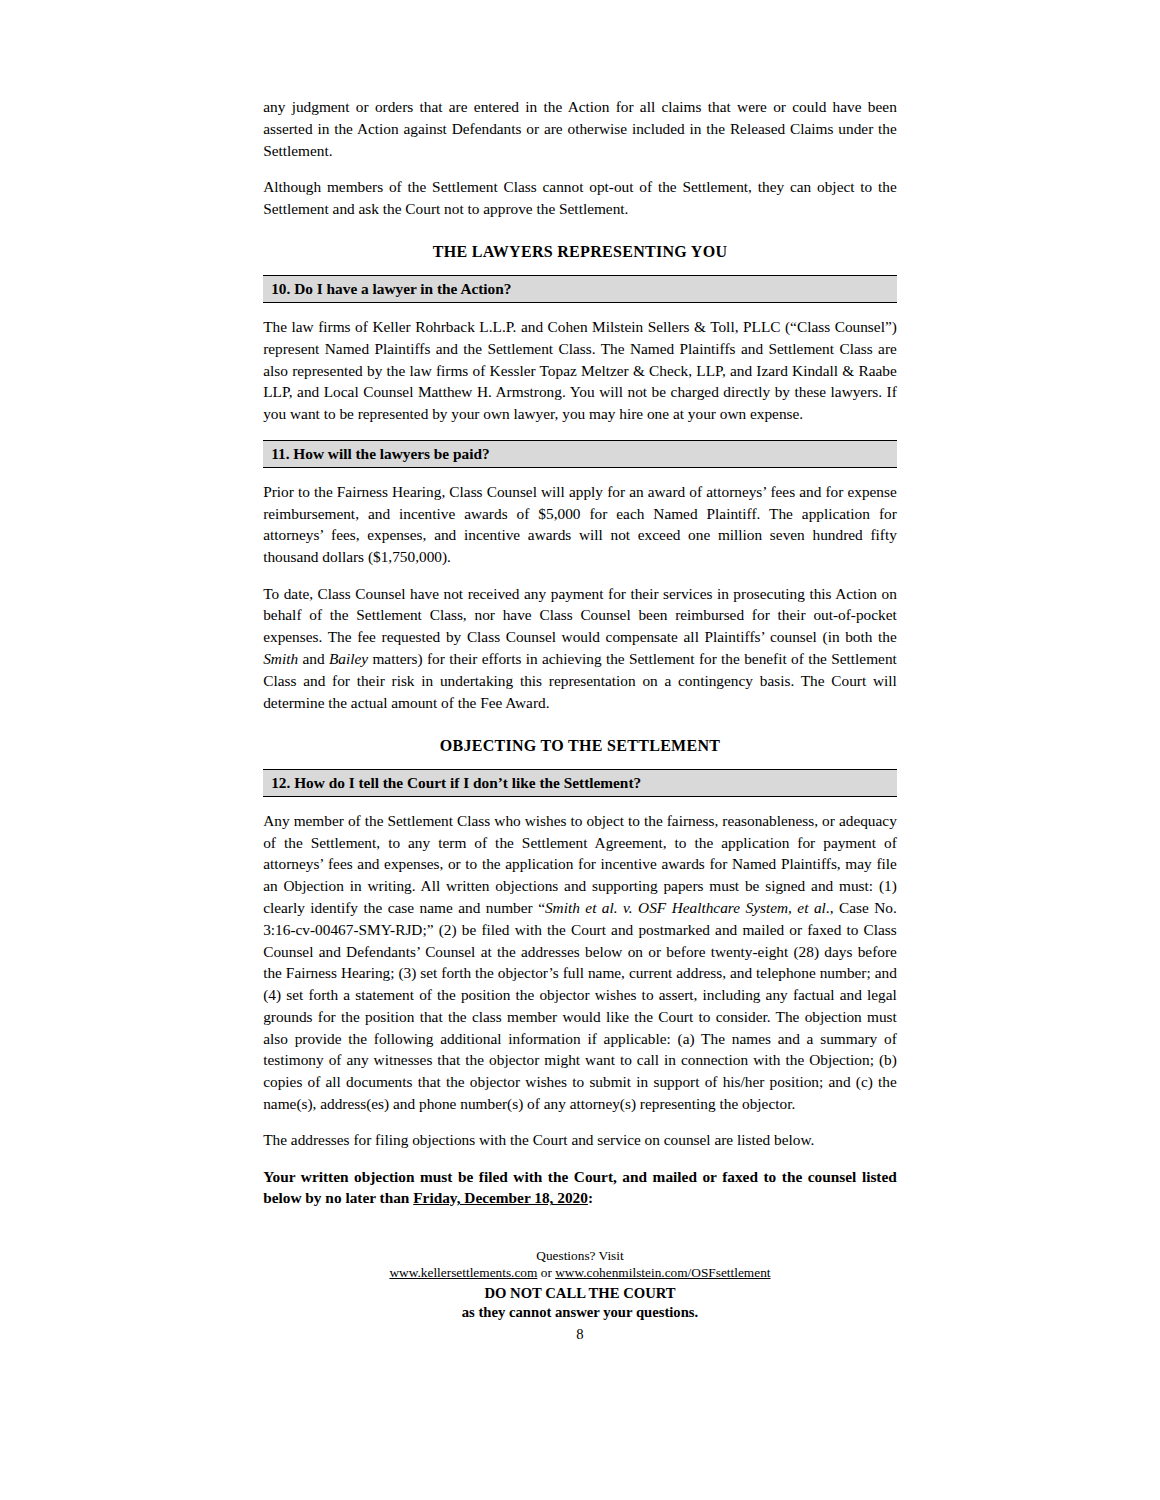any judgment or orders that are entered in the Action for all claims that were or could have been asserted in the Action against Defendants or are otherwise included in the Released Claims under the Settlement.
Although members of the Settlement Class cannot opt-out of the Settlement, they can object to the Settlement and ask the Court not to approve the Settlement.
THE LAWYERS REPRESENTING YOU
10. Do I have a lawyer in the Action?
The law firms of Keller Rohrback L.L.P. and Cohen Milstein Sellers & Toll, PLLC (“Class Counsel”) represent Named Plaintiffs and the Settlement Class. The Named Plaintiffs and Settlement Class are also represented by the law firms of Kessler Topaz Meltzer & Check, LLP, and Izard Kindall & Raabe LLP, and Local Counsel Matthew H. Armstrong. You will not be charged directly by these lawyers. If you want to be represented by your own lawyer, you may hire one at your own expense.
11. How will the lawyers be paid?
Prior to the Fairness Hearing, Class Counsel will apply for an award of attorneys’ fees and for expense reimbursement, and incentive awards of $5,000 for each Named Plaintiff. The application for attorneys’ fees, expenses, and incentive awards will not exceed one million seven hundred fifty thousand dollars ($1,750,000).
To date, Class Counsel have not received any payment for their services in prosecuting this Action on behalf of the Settlement Class, nor have Class Counsel been reimbursed for their out-of-pocket expenses. The fee requested by Class Counsel would compensate all Plaintiffs’ counsel (in both the Smith and Bailey matters) for their efforts in achieving the Settlement for the benefit of the Settlement Class and for their risk in undertaking this representation on a contingency basis. The Court will determine the actual amount of the Fee Award.
OBJECTING TO THE SETTLEMENT
12. How do I tell the Court if I don’t like the Settlement?
Any member of the Settlement Class who wishes to object to the fairness, reasonableness, or adequacy of the Settlement, to any term of the Settlement Agreement, to the application for payment of attorneys’ fees and expenses, or to the application for incentive awards for Named Plaintiffs, may file an Objection in writing. All written objections and supporting papers must be signed and must: (1) clearly identify the case name and number “Smith et al. v. OSF Healthcare System, et al., Case No. 3:16-cv-00467-SMY-RJD;” (2) be filed with the Court and postmarked and mailed or faxed to Class Counsel and Defendants’ Counsel at the addresses below on or before twenty-eight (28) days before the Fairness Hearing; (3) set forth the objector’s full name, current address, and telephone number; and (4) set forth a statement of the position the objector wishes to assert, including any factual and legal grounds for the position that the class member would like the Court to consider. The objection must also provide the following additional information if applicable: (a) The names and a summary of testimony of any witnesses that the objector might want to call in connection with the Objection; (b) copies of all documents that the objector wishes to submit in support of his/her position; and (c) the name(s), address(es) and phone number(s) of any attorney(s) representing the objector.
The addresses for filing objections with the Court and service on counsel are listed below.
Your written objection must be filed with the Court, and mailed or faxed to the counsel listed below by no later than Friday, December 18, 2020:
Questions? Visit
www.kellersettlements.com or www.cohenmilstein.com/OSFsettlement
DO NOT CALL THE COURT
as they cannot answer your questions.
8